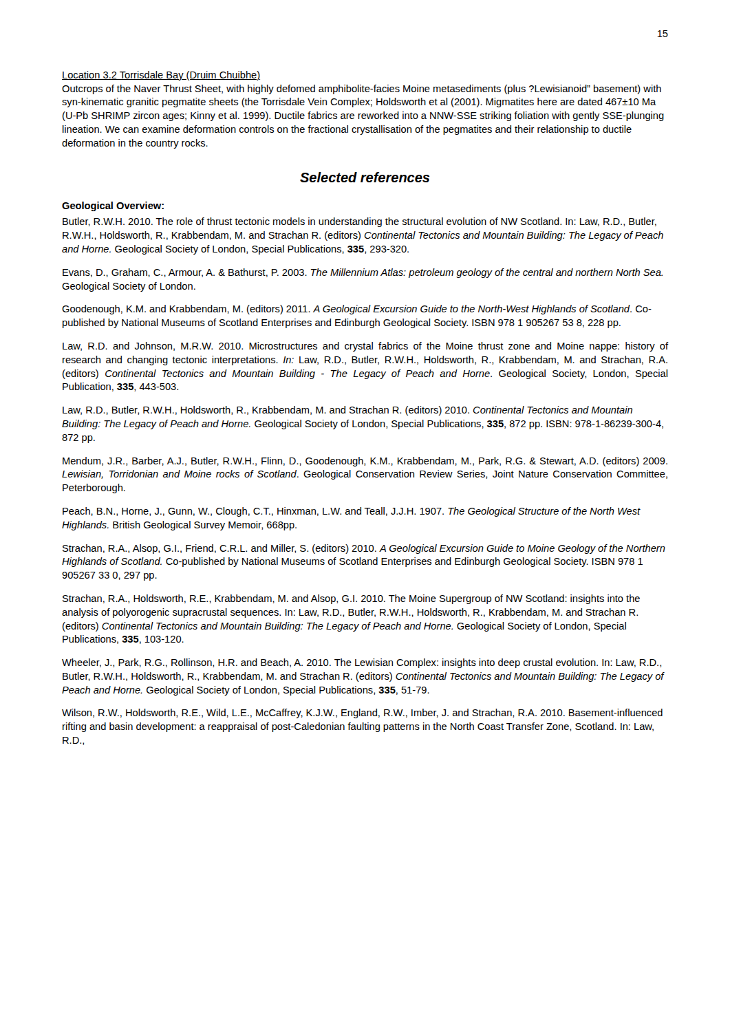15
Location 3.2 Torrisdale Bay (Druim Chuibhe)
Outcrops of the Naver Thrust Sheet, with highly defomed amphibolite-facies Moine metasediments (plus ?Lewisianoid” basement) with syn-kinematic granitic pegmatite sheets (the Torrisdale Vein Complex; Holdsworth et al (2001). Migmatites here are dated 467±10 Ma (U-Pb SHRIMP zircon ages; Kinny et al. 1999). Ductile fabrics are reworked into a NNW-SSE striking foliation with gently SSE-plunging lineation. We can examine deformation controls on the fractional crystallisation of the pegmatites and their relationship to ductile deformation in the country rocks.
Selected references
Geological Overview:
Butler, R.W.H. 2010. The role of thrust tectonic models in understanding the structural evolution of NW Scotland. In: Law, R.D., Butler, R.W.H., Holdsworth, R., Krabbendam, M. and Strachan R. (editors) Continental Tectonics and Mountain Building: The Legacy of Peach and Horne. Geological Society of London, Special Publications, 335, 293-320.
Evans, D., Graham, C., Armour, A. & Bathurst, P. 2003. The Millennium Atlas: petroleum geology of the central and northern North Sea. Geological Society of London.
Goodenough, K.M. and Krabbendam, M. (editors) 2011. A Geological Excursion Guide to the North-West Highlands of Scotland. Co-published by National Museums of Scotland Enterprises and Edinburgh Geological Society. ISBN 978 1 905267 53 8, 228 pp.
Law, R.D. and Johnson, M.R.W. 2010. Microstructures and crystal fabrics of the Moine thrust zone and Moine nappe: history of research and changing tectonic interpretations. In: Law, R.D., Butler, R.W.H., Holdsworth, R., Krabbendam, M. and Strachan, R.A. (editors) Continental Tectonics and Mountain Building - The Legacy of Peach and Horne. Geological Society, London, Special Publication, 335, 443-503.
Law, R.D., Butler, R.W.H., Holdsworth, R., Krabbendam, M. and Strachan R. (editors) 2010. Continental Tectonics and Mountain Building: The Legacy of Peach and Horne. Geological Society of London, Special Publications, 335, 872 pp. ISBN: 978-1-86239-300-4, 872 pp.
Mendum, J.R., Barber, A.J., Butler, R.W.H., Flinn, D., Goodenough, K.M., Krabbendam, M., Park, R.G. & Stewart, A.D. (editors) 2009. Lewisian, Torridonian and Moine rocks of Scotland. Geological Conservation Review Series, Joint Nature Conservation Committee, Peterborough.
Peach, B.N., Horne, J., Gunn, W., Clough, C.T., Hinxman, L.W. and Teall, J.J.H. 1907. The Geological Structure of the North West Highlands. British Geological Survey Memoir, 668pp.
Strachan, R.A., Alsop, G.I., Friend, C.R.L. and Miller, S. (editors) 2010. A Geological Excursion Guide to Moine Geology of the Northern Highlands of Scotland. Co-published by National Museums of Scotland Enterprises and Edinburgh Geological Society. ISBN 978 1 905267 33 0, 297 pp.
Strachan, R.A., Holdsworth, R.E., Krabbendam, M. and Alsop, G.I. 2010. The Moine Supergroup of NW Scotland: insights into the analysis of polyorogenic supracrustal sequences. In: Law, R.D., Butler, R.W.H., Holdsworth, R., Krabbendam, M. and Strachan R. (editors) Continental Tectonics and Mountain Building: The Legacy of Peach and Horne. Geological Society of London, Special Publications, 335, 103-120.
Wheeler, J., Park, R.G., Rollinson, H.R. and Beach, A. 2010. The Lewisian Complex: insights into deep crustal evolution. In: Law, R.D., Butler, R.W.H., Holdsworth, R., Krabbendam, M. and Strachan R. (editors) Continental Tectonics and Mountain Building: The Legacy of Peach and Horne. Geological Society of London, Special Publications, 335, 51-79.
Wilson, R.W., Holdsworth, R.E., Wild, L.E., McCaffrey, K.J.W., England, R.W., Imber, J. and Strachan, R.A. 2010. Basement-influenced rifting and basin development: a reappraisal of post-Caledonian faulting patterns in the North Coast Transfer Zone, Scotland. In: Law, R.D.,